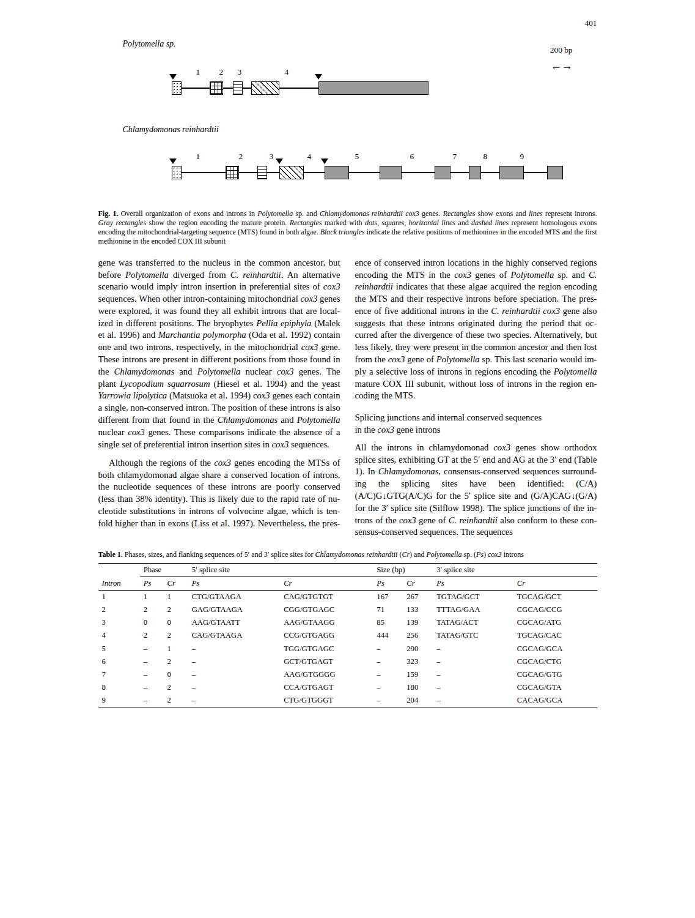401
Polytomella sp.
200 bp ←→
1 2 3 4
Chlamydomonas reinhardtii
1 2 3 4 5 6 7 8 9
Fig. 1. Overall organization of exons and introns in Polytomella sp. and Chlamydomonas reinhardtii cox3 genes. Rectangles show exons and lines represent introns. Gray rectangles show the region encoding the mature protein. Rectangles marked with dots, squares, horizontal lines and dashed lines represent homologous exons encoding the mitochondrial-targeting sequence (MTS) found in both algae. Black triangles indicate the relative positions of methionines in the encoded MTS and the first methionine in the encoded COX III subunit
gene was transferred to the nucleus in the common ancestor, but before Polytomella diverged from C. reinhardtii. An alternative scenario would imply intron insertion in preferential sites of cox3 sequences. When other intron-containing mitochondrial cox3 genes were explored, it was found they all exhibit introns that are localized in different positions. The bryophytes Pellia epiphyla (Malek et al. 1996) and Marchantia polymorpha (Oda et al. 1992) contain one and two introns, respectively, in the mitochondrial cox3 gene. These introns are present in different positions from those found in the Chlamydomonas and Polytomella nuclear cox3 genes. The plant Lycopodium squarrosum (Hiesel et al. 1994) and the yeast Yarrowia lipolytica (Matsuoka et al. 1994) cox3 genes each contain a single, non-conserved intron. The position of these introns is also different from that found in the Chlamydomonas and Polytomella nuclear cox3 genes. These comparisons indicate the absence of a single set of preferential intron insertion sites in cox3 sequences.
Although the regions of the cox3 genes encoding the MTSs of both chlamydomonad algae share a conserved location of introns, the nucleotide sequences of these introns are poorly conserved (less than 38% identity). This is likely due to the rapid rate of nucleotide substitutions in introns of volvocine algae, which is ten-fold higher than in exons (Liss et al. 1997). Nevertheless, the presence of conserved intron locations in the highly conserved regions encoding the MTS in the cox3 genes of Polytomella sp. and C. reinhardtii indicates that these algae acquired the region encoding the MTS and their respective introns before speciation. The presence of five additional introns in the C. reinhardtii cox3 gene also suggests that these introns originated during the period that occurred after the divergence of these two species. Alternatively, but less likely, they were present in the common ancestor and then lost from the cox3 gene of Polytomella sp. This last scenario would imply a selective loss of introns in regions encoding the Polytomella mature COX III subunit, without loss of introns in the region encoding the MTS.
Splicing junctions and internal conserved sequences
in the cox3 gene introns
All the introns in chlamydomonad cox3 genes show orthodox splice sites, exhibiting GT at the 5′ end and AG at the 3′ end (Table 1). In Chlamydomonas, consensus-conserved sequences surrounding the splicing sites have been identified: (C/A)(A/C)G↓GTG(A/C)G for the 5′ splice site and (G/A)CAG↓(G/A) for the 3′ splice site (Silflow 1998). The splice junctions of the introns of the cox3 gene of C. reinhardtii also conform to these consensus-conserved sequences. The sequences
Table 1. Phases, sizes, and flanking sequences of 5′ and 3′ splice sites for Chlamydomonas reinhardtii ( Cr ) and Polytomella sp. ( Ps ) cox3 introns
| | Phase | 5′ splice site | Size (bp) | 3′ splice site |
| --- | --- | --- | --- | --- |
| Intron | Ps | Cr | Ps | Cr | Ps | Cr | Ps | Cr |
| 1 | 1 | 1 | CTG/GTAAGA | CAG/GTGTGT | 167 | 267 | TGTAG/GCT | TGCAG/GCT |
| 2 | 2 | 2 | GAG/GTAAGA | CGG/GTGAGC | 71 | 133 | TTTAG/GAA | CGCAG/CCG |
| 3 | 0 | 0 | AAG/GTAATT | AAG/GTAAGG | 85 | 139 | TATAG/ACT | CGCAG/ATG |
| 4 | 2 | 2 | CAG/GTAAGA | CCG/GTGAGG | 444 | 256 | TATAG/GTC | TGCAG/CAC |
| 5 | – | 1 | – | TGG/GTGAGC | – | 290 | – | CGCAG/GCA |
| 6 | – | 2 | – | GCT/GTGAGT | – | 323 | – | CGCAG/CTG |
| 7 | – | 0 | – | AAG/GTGGGG | – | 159 | – | CGCAG/GTG |
| 8 | – | 2 | – | CCA/GTGAGT | – | 180 | – | CGCAG/GTA |
| 9 | – | 2 | – | CTG/GTGGGT | – | 204 | – | CACAG/GCA |